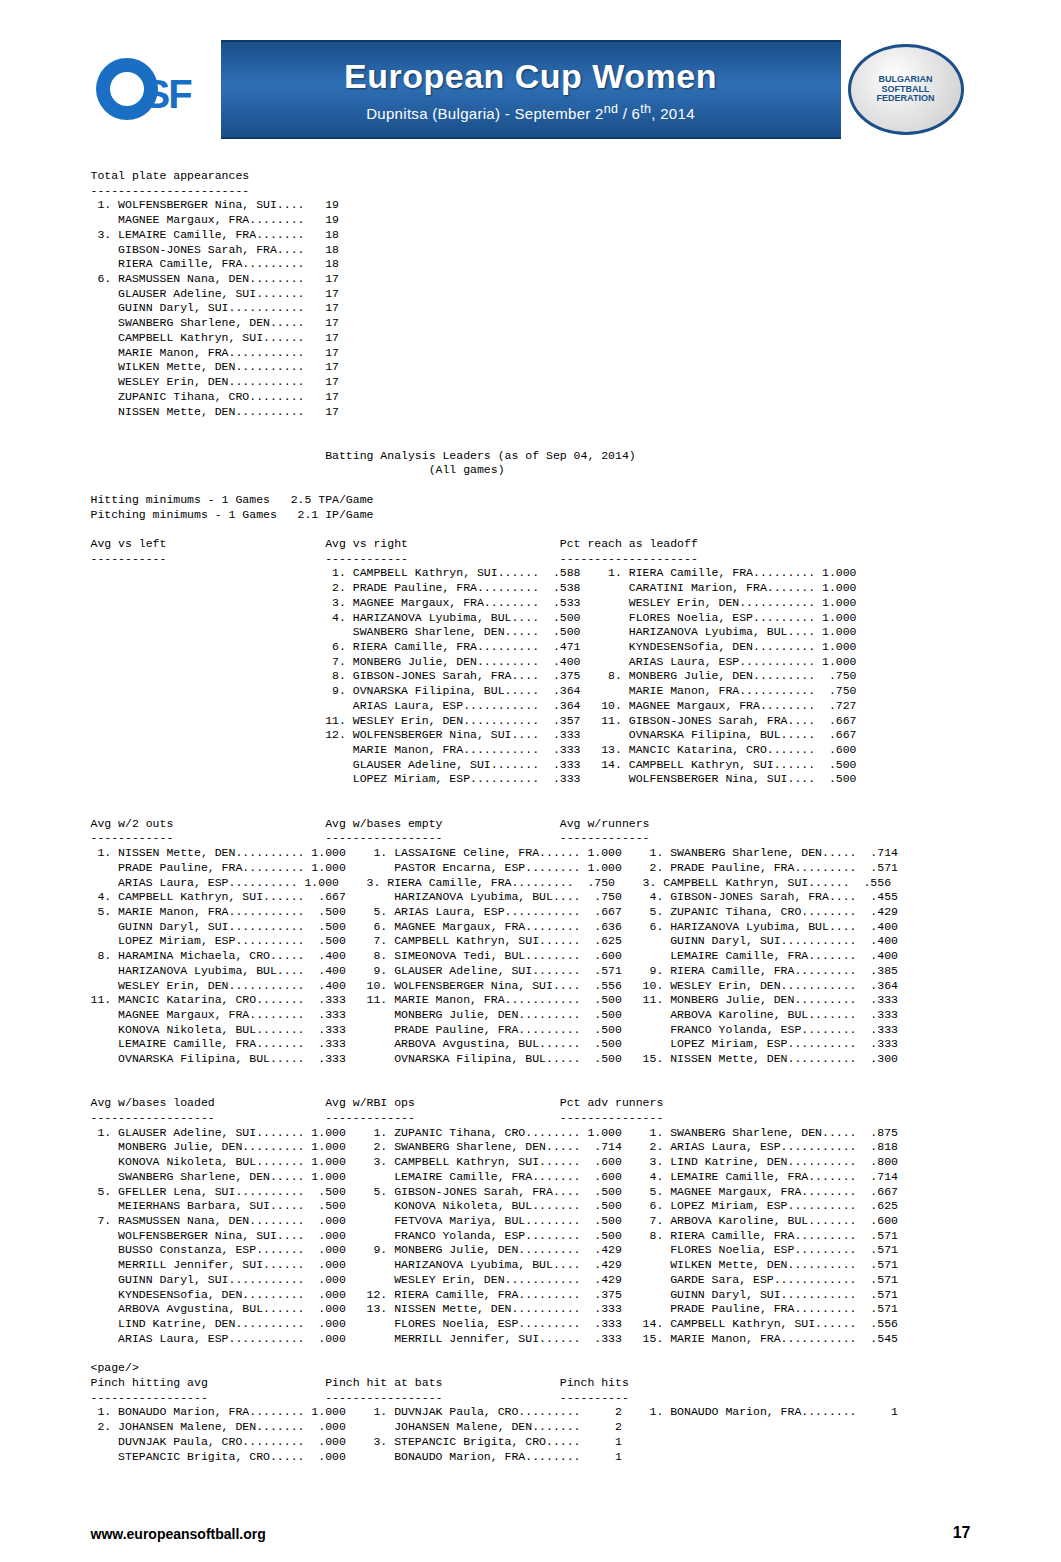SF
European Cup Women
Dupnitsa (Bulgaria) - September 2nd / 6th, 2014
BULGARIAN
SOFTBALL
FEDERATION
Total plate appearances
-----------------------
 1. WOLFENSBERGER Nina, SUI....   19
    MAGNEE Margaux, FRA........   19
 3. LEMAIRE Camille, FRA.......   18
    GIBSON-JONES Sarah, FRA....   18
    RIERA Camille, FRA.........   18
 6. RASMUSSEN Nana, DEN........   17
    GLAUSER Adeline, SUI.......   17
    GUINN Daryl, SUI...........   17
    SWANBERG Sharlene, DEN.....   17
    CAMPBELL Kathryn, SUI......   17
    MARIE Manon, FRA...........   17
    WILKEN Mette, DEN..........   17
    WESLEY Erin, DEN...........   17
    ZUPANIC Tihana, CRO........   17
    NISSEN Mette, DEN..........   17


                                  Batting Analysis Leaders (as of Sep 04, 2014)
                                                 (All games)

Hitting minimums - 1 Games   2.5 TPA/Game
Pitching minimums - 1 Games   2.1 IP/Game

Avg vs left                       Avg vs right                      Pct reach as leadoff
-----------                       ------------                      --------------------
                                   1. CAMPBELL Kathryn, SUI......  .588    1. RIERA Camille, FRA......... 1.000
                                   2. PRADE Pauline, FRA.........  .538       CARATINI Marion, FRA....... 1.000
                                   3. MAGNEE Margaux, FRA........  .533       WESLEY Erin, DEN........... 1.000
                                   4. HARIZANOVA Lyubima, BUL....  .500       FLORES Noelia, ESP......... 1.000
                                      SWANBERG Sharlene, DEN.....  .500       HARIZANOVA Lyubima, BUL.... 1.000
                                   6. RIERA Camille, FRA.........  .471       KYNDESENSofia, DEN......... 1.000
                                   7. MONBERG Julie, DEN.........  .400       ARIAS Laura, ESP........... 1.000
                                   8. GIBSON-JONES Sarah, FRA....  .375    8. MONBERG Julie, DEN.........  .750
                                   9. OVNARSKA Filipina, BUL.....  .364       MARIE Manon, FRA...........  .750
                                      ARIAS Laura, ESP...........  .364   10. MAGNEE Margaux, FRA........  .727
                                  11. WESLEY Erin, DEN...........  .357   11. GIBSON-JONES Sarah, FRA....  .667
                                  12. WOLFENSBERGER Nina, SUI....  .333       OVNARSKA Filipina, BUL.....  .667
                                      MARIE Manon, FRA...........  .333   13. MANCIC Katarina, CRO.......  .600
                                      GLAUSER Adeline, SUI.......  .333   14. CAMPBELL Kathryn, SUI......  .500
                                      LOPEZ Miriam, ESP..........  .333       WOLFENSBERGER Nina, SUI....  .500


Avg w/2 outs                      Avg w/bases empty                 Avg w/runners
------------                      -----------------                 -------------
 1. NISSEN Mette, DEN.......... 1.000    1. LASSAIGNE Celine, FRA...... 1.000    1. SWANBERG Sharlene, DEN.....  .714
    PRADE Pauline, FRA......... 1.000       PASTOR Encarna, ESP........ 1.000    2. PRADE Pauline, FRA.........  .571
    ARIAS Laura, ESP.......... 1.000    3. RIERA Camille, FRA.........  .750    3. CAMPBELL Kathryn, SUI......  .556
 4. CAMPBELL Kathryn, SUI......  .667       HARIZANOVA Lyubima, BUL....  .750    4. GIBSON-JONES Sarah, FRA....  .455
 5. MARIE Manon, FRA...........  .500    5. ARIAS Laura, ESP...........  .667    5. ZUPANIC Tihana, CRO........  .429
    GUINN Daryl, SUI...........  .500    6. MAGNEE Margaux, FRA........  .636    6. HARIZANOVA Lyubima, BUL....  .400
    LOPEZ Miriam, ESP..........  .500    7. CAMPBELL Kathryn, SUI......  .625       GUINN Daryl, SUI...........  .400
 8. HARAMINA Michaela, CRO.....  .400    8. SIMEONOVA Tedi, BUL........  .600       LEMAIRE Camille, FRA.......  .400
    HARIZANOVA Lyubima, BUL....  .400    9. GLAUSER Adeline, SUI.......  .571    9. RIERA Camille, FRA.........  .385
    WESLEY Erin, DEN...........  .400   10. WOLFENSBERGER Nina, SUI....  .556   10. WESLEY Erin, DEN...........  .364
11. MANCIC Katarina, CRO.......  .333   11. MARIE Manon, FRA...........  .500   11. MONBERG Julie, DEN.........  .333
    MAGNEE Margaux, FRA........  .333       MONBERG Julie, DEN.........  .500       ARBOVA Karoline, BUL.......  .333
    KONOVA Nikoleta, BUL.......  .333       PRADE Pauline, FRA.........  .500       FRANCO Yolanda, ESP........  .333
    LEMAIRE Camille, FRA.......  .333       ARBOVA Avgustina, BUL......  .500       LOPEZ Miriam, ESP..........  .333
    OVNARSKA Filipina, BUL.....  .333       OVNARSKA Filipina, BUL.....  .500   15. NISSEN Mette, DEN..........  .300


Avg w/bases loaded                Avg w/RBI ops                     Pct adv runners
------------------                -------------                     ---------------
 1. GLAUSER Adeline, SUI....... 1.000    1. ZUPANIC Tihana, CRO........ 1.000    1. SWANBERG Sharlene, DEN.....  .875
    MONBERG Julie, DEN......... 1.000    2. SWANBERG Sharlene, DEN.....  .714    2. ARIAS Laura, ESP...........  .818
    KONOVA Nikoleta, BUL....... 1.000    3. CAMPBELL Kathryn, SUI......  .600    3. LIND Katrine, DEN..........  .800
    SWANBERG Sharlene, DEN..... 1.000       LEMAIRE Camille, FRA.......  .600    4. LEMAIRE Camille, FRA.......  .714
 5. GFELLER Lena, SUI..........  .500    5. GIBSON-JONES Sarah, FRA....  .500    5. MAGNEE Margaux, FRA........  .667
    MEIERHANS Barbara, SUI.....  .500       KONOVA Nikoleta, BUL.......  .500    6. LOPEZ Miriam, ESP..........  .625
 7. RASMUSSEN Nana, DEN........  .000       FETVOVA Mariya, BUL........  .500    7. ARBOVA Karoline, BUL.......  .600
    WOLFENSBERGER Nina, SUI....  .000       FRANCO Yolanda, ESP........  .500    8. RIERA Camille, FRA.........  .571
    BUSSO Constanza, ESP.......  .000    9. MONBERG Julie, DEN.........  .429       FLORES Noelia, ESP.........  .571
    MERRILL Jennifer, SUI......  .000       HARIZANOVA Lyubima, BUL....  .429       WILKEN Mette, DEN..........  .571
    GUINN Daryl, SUI...........  .000       WESLEY Erin, DEN...........  .429       GARDE Sara, ESP............  .571
    KYNDESENSofia, DEN.........  .000   12. RIERA Camille, FRA.........  .375       GUINN Daryl, SUI...........  .571
    ARBOVA Avgustina, BUL......  .000   13. NISSEN Mette, DEN..........  .333       PRADE Pauline, FRA.........  .571
    LIND Katrine, DEN..........  .000       FLORES Noelia, ESP.........  .333   14. CAMPBELL Kathryn, SUI......  .556
    ARIAS Laura, ESP...........  .000       MERRILL Jennifer, SUI......  .333   15. MARIE Manon, FRA...........  .545

<page/>
Pinch hitting avg                 Pinch hit at bats                 Pinch hits
-----------------                 -----------------                 ----------
 1. BONAUDO Marion, FRA........ 1.000    1. DUVNJAK Paula, CRO.........     2    1. BONAUDO Marion, FRA........     1
 2. JOHANSEN Malene, DEN.......  .000       JOHANSEN Malene, DEN.......     2
    DUVNJAK Paula, CRO.........  .000    3. STEPANCIC Brigita, CRO.....     1
    STEPANCIC Brigita, CRO.....  .000       BONAUDO Marion, FRA........     1
www.europeansoftball.org
17